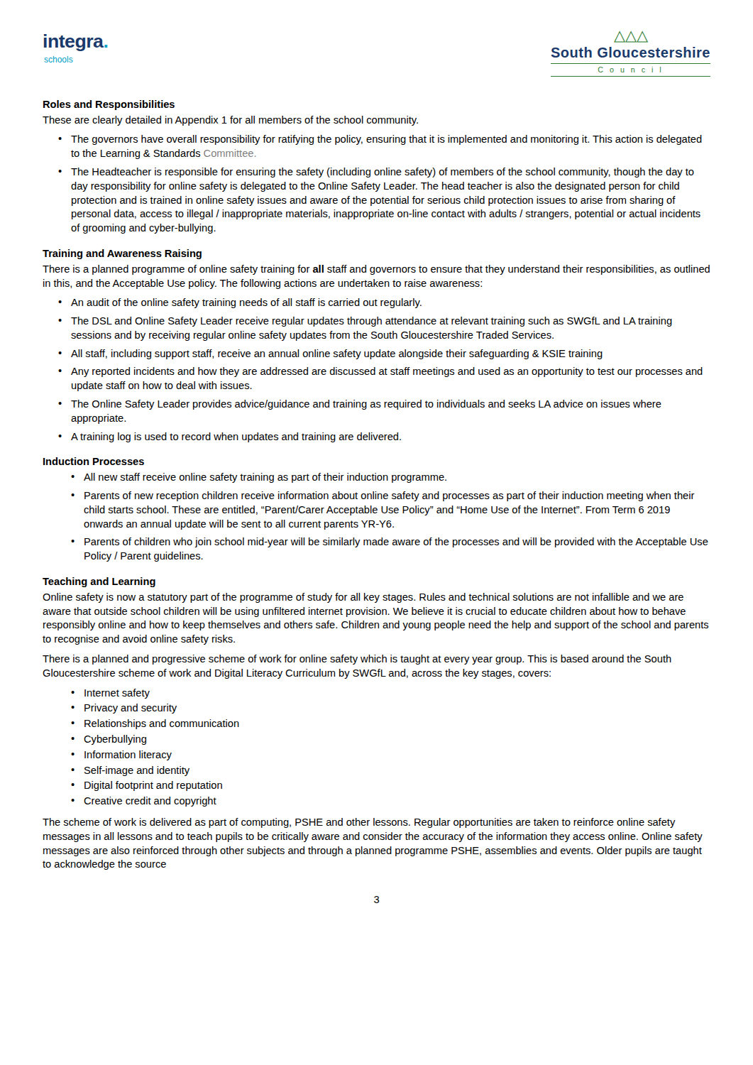integra.
schools
△△△
South Gloucestershire
C o u n c i l
Roles and Responsibilities
These are clearly detailed in Appendix 1 for all members of the school community.
The governors have overall responsibility for ratifying the policy, ensuring that it is implemented and monitoring it. This action is delegated to the Learning & Standards Committee.
The Headteacher is responsible for ensuring the safety (including online safety) of members of the school community, though the day to day responsibility for online safety is delegated to the Online Safety Leader. The head teacher is also the designated person for child protection and is trained in online safety issues and aware of the potential for serious child protection issues to arise from sharing of personal data, access to illegal / inappropriate materials, inappropriate on-line contact with adults / strangers, potential or actual incidents of grooming and cyber-bullying.
Training and Awareness Raising
There is a planned programme of online safety training for all staff and governors to ensure that they understand their responsibilities, as outlined in this, and the Acceptable Use policy. The following actions are undertaken to raise awareness:
An audit of the online safety training needs of all staff is carried out regularly.
The DSL and Online Safety Leader receive regular updates through attendance at relevant training such as SWGfL and LA training sessions and by receiving regular online safety updates from the South Gloucestershire Traded Services.
All staff, including support staff, receive an annual online safety update alongside their safeguarding & KSIE training
Any reported incidents and how they are addressed are discussed at staff meetings and used as an opportunity to test our processes and update staff on how to deal with issues.
The Online Safety Leader provides advice/guidance and training as required to individuals and seeks LA advice on issues where appropriate.
A training log is used to record when updates and training are delivered.
Induction Processes
All new staff receive online safety training as part of their induction programme.
Parents of new reception children receive information about online safety and processes as part of their induction meeting when their child starts school. These are entitled, “Parent/Carer Acceptable Use Policy” and “Home Use of the Internet”. From Term 6 2019 onwards an annual update will be sent to all current parents YR-Y6.
Parents of children who join school mid-year will be similarly made aware of the processes and will be provided with the Acceptable Use Policy / Parent guidelines.
Teaching and Learning
Online safety is now a statutory part of the programme of study for all key stages. Rules and technical solutions are not infallible and we are aware that outside school children will be using unfiltered internet provision. We believe it is crucial to educate children about how to behave responsibly online and how to keep themselves and others safe. Children and young people need the help and support of the school and parents to recognise and avoid online safety risks.
There is a planned and progressive scheme of work for online safety which is taught at every year group. This is based around the South Gloucestershire scheme of work and Digital Literacy Curriculum by SWGfL and, across the key stages, covers:
Internet safety
Privacy and security
Relationships and communication
Cyberbullying
Information literacy
Self-image and identity
Digital footprint and reputation
Creative credit and copyright
The scheme of work is delivered as part of computing, PSHE and other lessons. Regular opportunities are taken to reinforce online safety messages in all lessons and to teach pupils to be critically aware and consider the accuracy of the information they access online. Online safety messages are also reinforced through other subjects and through a planned programme PSHE, assemblies and events. Older pupils are taught to acknowledge the source
3